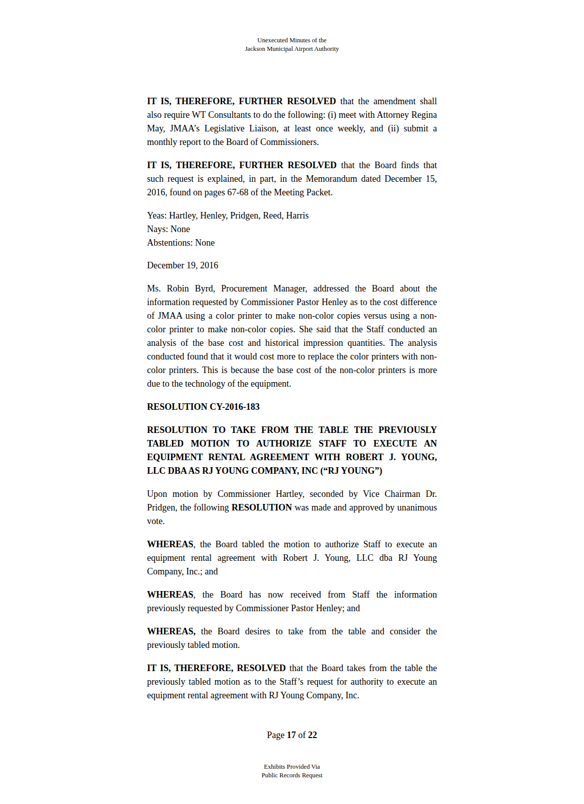Unexecuted Minutes of the
Jackson Municipal Airport Authority
IT IS, THEREFORE, FURTHER RESOLVED that the amendment shall also require WT Consultants to do the following: (i) meet with Attorney Regina May, JMAA’s Legislative Liaison, at least once weekly, and (ii) submit a monthly report to the Board of Commissioners.
IT IS, THEREFORE, FURTHER RESOLVED that the Board finds that such request is explained, in part, in the Memorandum dated December 15, 2016, found on pages 67-68 of the Meeting Packet.
Yeas: Hartley, Henley, Pridgen, Reed, Harris
Nays: None
Abstentions: None
December 19, 2016
Ms. Robin Byrd, Procurement Manager, addressed the Board about the information requested by Commissioner Pastor Henley as to the cost difference of JMAA using a color printer to make non-color copies versus using a non-color printer to make non-color copies. She said that the Staff conducted an analysis of the base cost and historical impression quantities. The analysis conducted found that it would cost more to replace the color printers with non-color printers. This is because the base cost of the non-color printers is more due to the technology of the equipment.
RESOLUTION CY-2016-183
RESOLUTION TO TAKE FROM THE TABLE THE PREVIOUSLY TABLED MOTION TO AUTHORIZE STAFF TO EXECUTE AN EQUIPMENT RENTAL AGREEMENT WITH ROBERT J. YOUNG, LLC DBA AS RJ YOUNG COMPANY, INC (“RJ YOUNG”)
Upon motion by Commissioner Hartley, seconded by Vice Chairman Dr. Pridgen, the following RESOLUTION was made and approved by unanimous vote.
WHEREAS, the Board tabled the motion to authorize Staff to execute an equipment rental agreement with Robert J. Young, LLC dba RJ Young Company, Inc.; and
WHEREAS, the Board has now received from Staff the information previously requested by Commissioner Pastor Henley; and
WHEREAS, the Board desires to take from the table and consider the previously tabled motion.
IT IS, THEREFORE, RESOLVED that the Board takes from the table the previously tabled motion as to the Staff’s request for authority to execute an equipment rental agreement with RJ Young Company, Inc.
Page 17 of 22
Exhibits Provided Via
Public Records Request